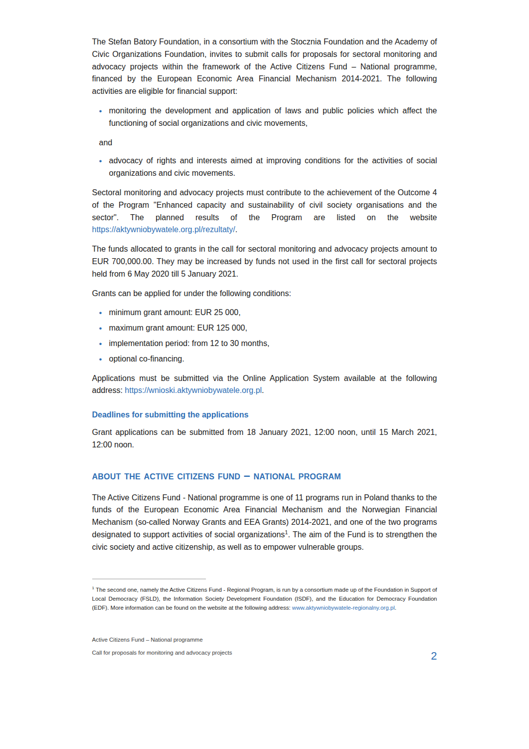The Stefan Batory Foundation, in a consortium with the Stocznia Foundation and the Academy of Civic Organizations Foundation, invites to submit calls for proposals for sectoral monitoring and advocacy projects within the framework of the Active Citizens Fund – National programme, financed by the European Economic Area Financial Mechanism 2014-2021. The following activities are eligible for financial support:
monitoring the development and application of laws and public policies which affect the functioning of social organizations and civic movements,
and
advocacy of rights and interests aimed at improving conditions for the activities of social organizations and civic movements.
Sectoral monitoring and advocacy projects must contribute to the achievement of the Outcome 4 of the Program "Enhanced capacity and sustainability of civil society organisations and the sector". The planned results of the Program are listed on the website https://aktywniobywatele.org.pl/rezultaty/.
The funds allocated to grants in the call for sectoral monitoring and advocacy projects amount to EUR 700,000.00. They may be increased by funds not used in the first call for sectoral projects held from 6 May 2020 till 5 January 2021.
Grants can be applied for under the following conditions:
minimum grant amount: EUR 25 000,
maximum grant amount: EUR 125 000,
implementation period: from 12 to 30 months,
optional co-financing.
Applications must be submitted via the Online Application System available at the following address: https://wnioski.aktywniobywatele.org.pl.
Deadlines for submitting the applications
Grant applications can be submitted from 18 January 2021, 12:00 noon, until 15 March 2021, 12:00 noon.
About the Active Citizens Fund – National Program
The Active Citizens Fund - National programme is one of 11 programs run in Poland thanks to the funds of the European Economic Area Financial Mechanism and the Norwegian Financial Mechanism (so-called Norway Grants and EEA Grants) 2014-2021, and one of the two programs designated to support activities of social organizations1. The aim of the Fund is to strengthen the civic society and active citizenship, as well as to empower vulnerable groups.
1 The second one, namely the Active Citizens Fund - Regional Program, is run by a consortium made up of the Foundation in Support of Local Democracy (FSLD), the Information Society Development Foundation (ISDF), and the Education for Democracy Foundation (EDF). More information can be found on the website at the following address: www.aktywniobywatele-regionalny.org.pl.
Active Citizens Fund – National programme
Call for proposals for monitoring and advocacy projects
2